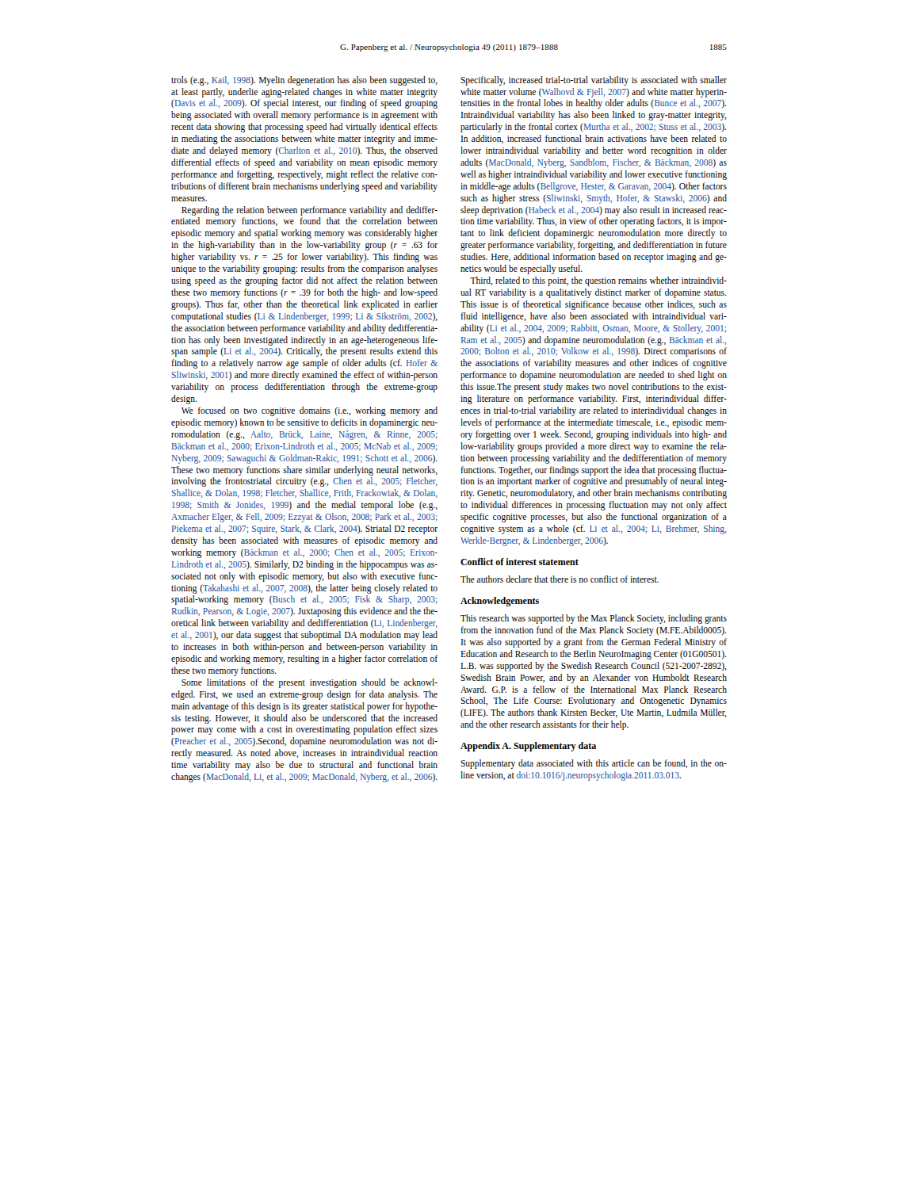G. Papenberg et al. / Neuropsychologia 49 (2011) 1879–1888 1885
trols (e.g., Kail, 1998). Myelin degeneration has also been suggested to, at least partly, underlie aging-related changes in white matter integrity (Davis et al., 2009). Of special interest, our finding of speed grouping being associated with overall memory performance is in agreement with recent data showing that processing speed had virtually identical effects in mediating the associations between white matter integrity and immediate and delayed memory (Charlton et al., 2010). Thus, the observed differential effects of speed and variability on mean episodic memory performance and forgetting, respectively, might reflect the relative contributions of different brain mechanisms underlying speed and variability measures.
Regarding the relation between performance variability and dedifferentiated memory functions, we found that the correlation between episodic memory and spatial working memory was considerably higher in the high-variability than in the low-variability group (r = .63 for higher variability vs. r = .25 for lower variability). This finding was unique to the variability grouping: results from the comparison analyses using speed as the grouping factor did not affect the relation between these two memory functions (r = .39 for both the high- and low-speed groups). Thus far, other than the theoretical link explicated in earlier computational studies (Li & Lindenberger, 1999; Li & Sikström, 2002), the association between performance variability and ability dedifferentiation has only been investigated indirectly in an age-heterogeneous lifespan sample (Li et al., 2004). Critically, the present results extend this finding to a relatively narrow age sample of older adults (cf. Hofer & Sliwinski, 2001) and more directly examined the effect of within-person variability on process dedifferentiation through the extreme-group design.
We focused on two cognitive domains (i.e., working memory and episodic memory) known to be sensitive to deficits in dopaminergic neuromodulation (e.g., Aalto, Brück, Laine, Någren, & Rinne, 2005; Bäckman et al., 2000; Erixon-Lindroth et al., 2005; McNab et al., 2009; Nyberg, 2009; Sawaguchi & Goldman-Rakic, 1991; Schott et al., 2006). These two memory functions share similar underlying neural networks, involving the frontostriatal circuitry (e.g., Chen et al., 2005; Fletcher, Shallice, & Dolan, 1998; Fletcher, Shallice, Frith, Frackowiak, & Dolan, 1998; Smith & Jonides, 1999) and the medial temporal lobe (e.g., Axmacher Elger, & Fell, 2009; Ezzyat & Olson, 2008; Park et al., 2003; Piekema et al., 2007; Squire, Stark, & Clark, 2004). Striatal D2 receptor density has been associated with measures of episodic memory and working memory (Bäckman et al., 2000; Chen et al., 2005; Erixon-Lindroth et al., 2005). Similarly, D2 binding in the hippocampus was associated not only with episodic memory, but also with executive functioning (Takahashi et al., 2007, 2008), the latter being closely related to spatial-working memory (Busch et al., 2005; Fisk & Sharp, 2003; Rudkin, Pearson, & Logie, 2007). Juxtaposing this evidence and the theoretical link between variability and dedifferentiation (Li, Lindenberger, et al., 2001), our data suggest that suboptimal DA modulation may lead to increases in both within-person and between-person variability in episodic and working memory, resulting in a higher factor correlation of these two memory functions.
Some limitations of the present investigation should be acknowledged. First, we used an extreme-group design for data analysis. The main advantage of this design is its greater statistical power for hypothesis testing. However, it should also be underscored that the increased power may come with a cost in overestimating population effect sizes (Preacher et al., 2005).Second, dopamine neuromodulation was not directly measured. As noted above, increases in intraindividual reaction time variability may also be due to structural and functional brain changes (MacDonald, Li, et al., 2009; MacDonald, Nyberg, et al., 2006). Specifically, increased trial-to-trial variability is associated with smaller white matter volume (Walhovd & Fjell, 2007) and white matter hyperintensities in the frontal lobes in healthy older adults (Bunce et al., 2007). Intraindividual variability has also been linked to gray-matter integrity, particularly in the frontal cortex (Murtha et al., 2002; Stuss et al., 2003). In addition, increased functional brain activations have been related to lower intraindividual variability and better word recognition in older adults (MacDonald, Nyberg, Sandblom, Fischer, & Bäckman, 2008) as well as higher intraindividual variability and lower executive functioning in middle-age adults (Bellgrove, Hester, & Garavan, 2004). Other factors such as higher stress (Sliwinski, Smyth, Hofer, & Stawski, 2006) and sleep deprivation (Habeck et al., 2004) may also result in increased reaction time variability. Thus, in view of other operating factors, it is important to link deficient dopaminergic neuromodulation more directly to greater performance variability, forgetting, and dedifferentiation in future studies. Here, additional information based on receptor imaging and genetics would be especially useful.
Third, related to this point, the question remains whether intraindividual RT variability is a qualitatively distinct marker of dopamine status. This issue is of theoretical significance because other indices, such as fluid intelligence, have also been associated with intraindividual variability (Li et al., 2004, 2009; Rabbitt, Osman, Moore, & Stollery, 2001; Ram et al., 2005) and dopamine neuromodulation (e.g., Bäckman et al., 2000; Bolton et al., 2010; Volkow et al., 1998). Direct comparisons of the associations of variability measures and other indices of cognitive performance to dopamine neuromodulation are needed to shed light on this issue.The present study makes two novel contributions to the existing literature on performance variability. First, interindividual differences in trial-to-trial variability are related to interindividual changes in levels of performance at the intermediate timescale, i.e., episodic memory forgetting over 1 week. Second, grouping individuals into high- and low-variability groups provided a more direct way to examine the relation between processing variability and the dedifferentiation of memory functions. Together, our findings support the idea that processing fluctuation is an important marker of cognitive and presumably of neural integrity. Genetic, neuromodulatory, and other brain mechanisms contributing to individual differences in processing fluctuation may not only affect specific cognitive processes, but also the functional organization of a cognitive system as a whole (cf. Li et al., 2004; Li, Brehmer, Shing, Werkle-Bergner, & Lindenberger, 2006).
Conflict of interest statement
The authors declare that there is no conflict of interest.
Acknowledgements
This research was supported by the Max Planck Society, including grants from the innovation fund of the Max Planck Society (M.FE.Abild0005). It was also supported by a grant from the German Federal Ministry of Education and Research to the Berlin NeuroImaging Center (01G00501). L.B. was supported by the Swedish Research Council (521-2007-2892), Swedish Brain Power, and by an Alexander von Humboldt Research Award. G.P. is a fellow of the International Max Planck Research School, The Life Course: Evolutionary and Ontogenetic Dynamics (LIFE). The authors thank Kirsten Becker, Ute Martin, Ludmila Müller, and the other research assistants for their help.
Appendix A. Supplementary data
Supplementary data associated with this article can be found, in the online version, at doi:10.1016/j.neuropsychologia.2011.03.013.